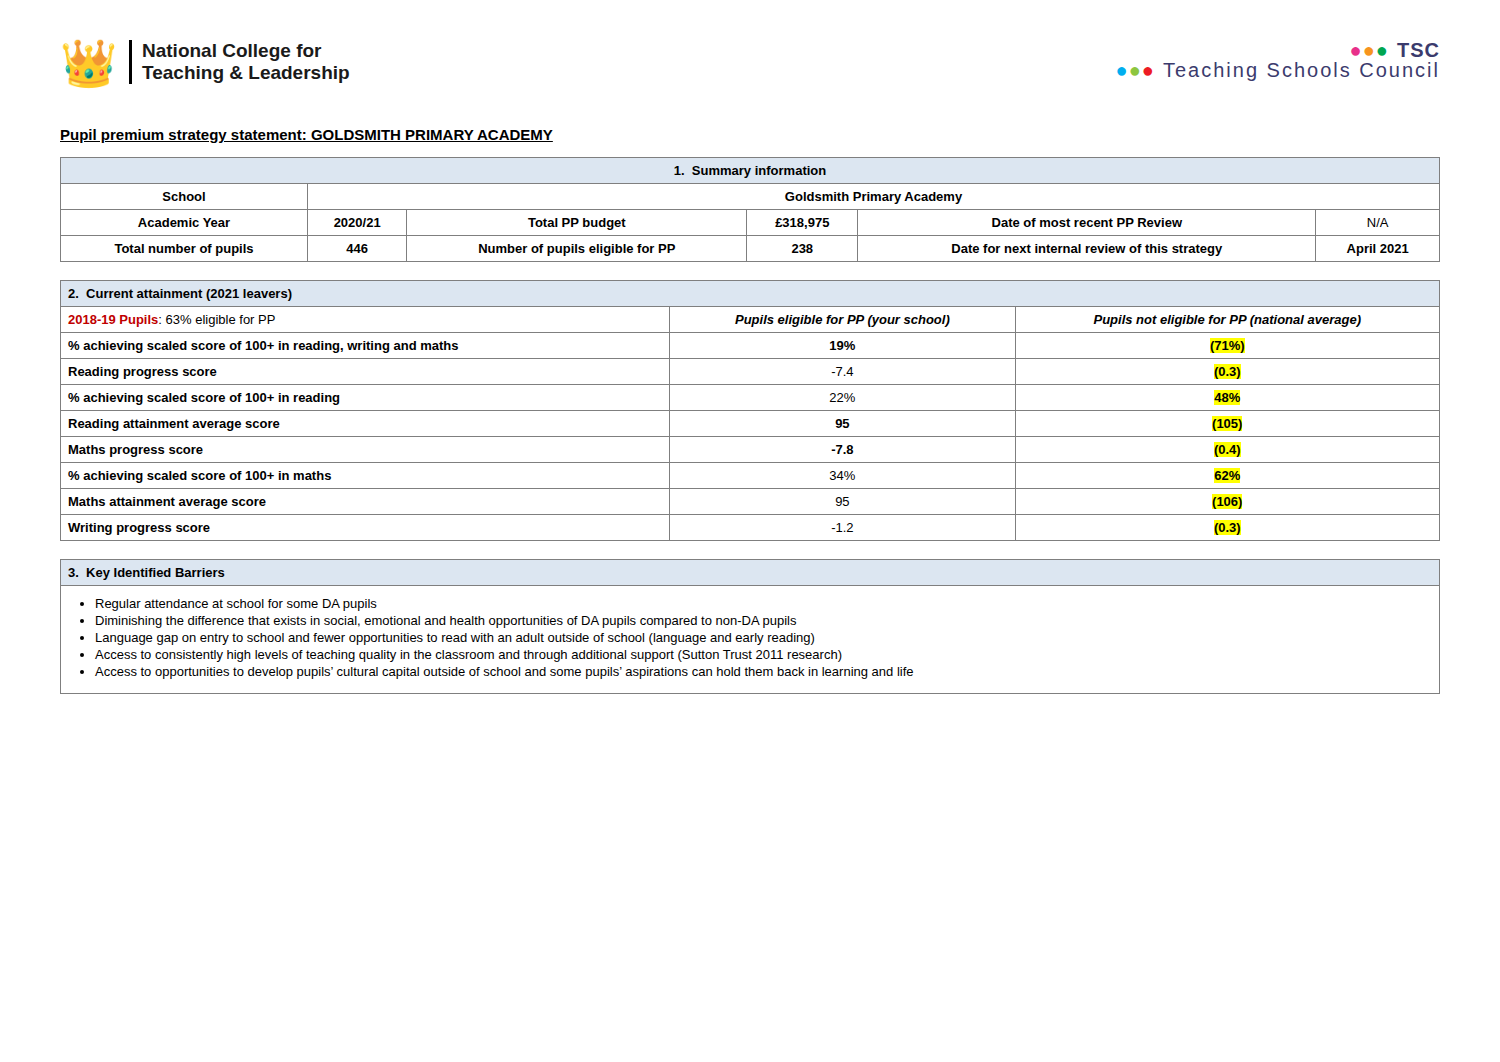👑
National College for
Teaching & Leadership
●●● TSC
●●● Teaching Schools Council
Pupil premium strategy statement: GOLDSMITH PRIMARY ACADEMY
| 1. Summary information |
| School | Goldsmith Primary Academy |
| Academic Year | 2020/21 | Total PP budget | £318,975 | Date of most recent PP Review | N/A |
| Total number of pupils | 446 | Number of pupils eligible for PP | 238 | Date for next internal review of this strategy | April 2021 |
| 2. Current attainment (2021 leavers) |
| 2018-19 Pupils : 63% eligible for PP | Pupils eligible for PP (your school) | Pupils not eligible for PP (national average) |
| % achieving scaled score of 100+ in reading, writing and maths | 19% | (71%) |
| Reading progress score | -7.4 | (0.3) |
| % achieving scaled score of 100+ in reading | 22% | 48% |
| Reading attainment average score | 95 | (105) |
| Maths progress score | -7.8 | (0.4) |
| % achieving scaled score of 100+ in maths | 34% | 62% |
| Maths attainment average score | 95 | (106) |
| Writing progress score | -1.2 | (0.3) |
| 3. Key Identified Barriers |
Regular attendance at school for some DA pupils
Diminishing the difference that exists in social, emotional and health opportunities of DA pupils compared to non-DA pupils
Language gap on entry to school and fewer opportunities to read with an adult outside of school (language and early reading)
Access to consistently high levels of teaching quality in the classroom and through additional support (Sutton Trust 2011 research)
Access to opportunities to develop pupils’ cultural capital outside of school and some pupils’ aspirations can hold them back in learning and life